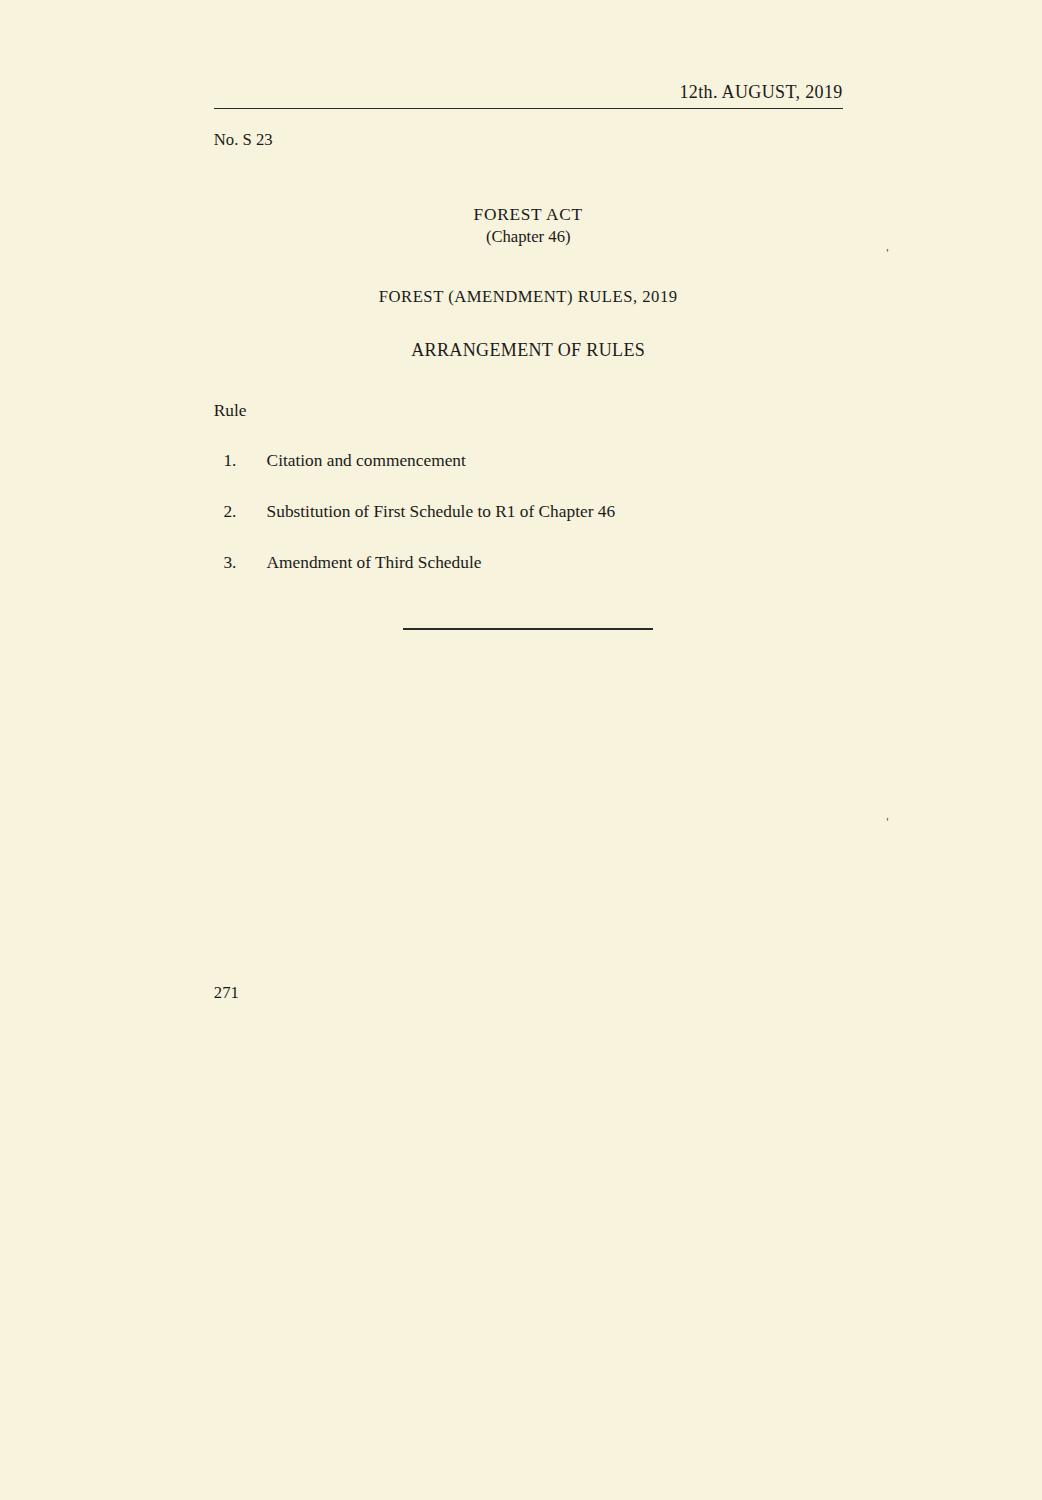12th. AUGUST, 2019
No. S 23
FOREST ACT
(Chapter 46)
FOREST (AMENDMENT) RULES, 2019
ARRANGEMENT OF RULES
Rule
1. Citation and commencement
2. Substitution of First Schedule to R1 of Chapter 46
3. Amendment of Third Schedule
' '
271